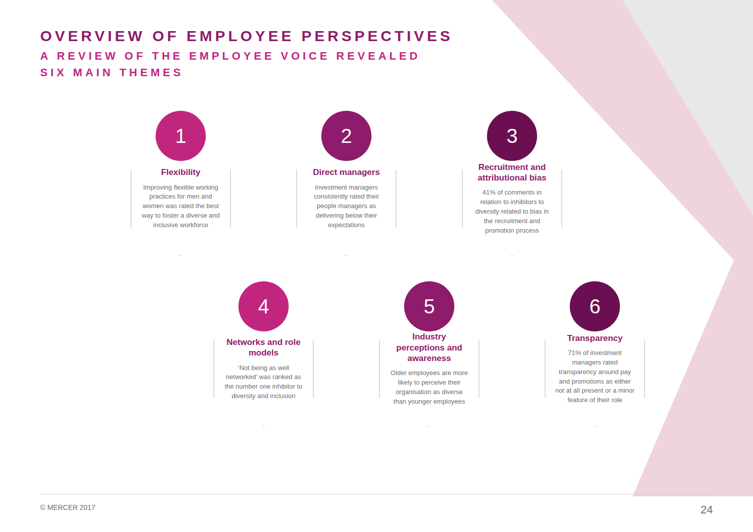OVERVIEW OF EMPLOYEE PERSPECTIVES
A REVIEW OF THE EMPLOYEE VOICE REVEALED
SIX MAIN THEMES
Flexibility
Improving flexible working practices for men and women was rated the best way to foster a diverse and inclusive workforce
1
Direct managers
Investment managers consistently rated their people managers as delivering below their expectations
2
Recruitment and attributional bias
41% of comments in relation to inhibitors to diversity related to bias in the recruitment and promotion process
3
Networks and role models
‘Not being as well networked’ was ranked as the number one inhibitor to diversity and inclusion
4
Industry perceptions and awareness
Older employees are more likely to perceive their organisation as diverse than younger employees
5
Transparency
71% of investment managers rated transparency around pay and promotions as either not at all present or a minor feature of their role
6
© MERCER 2017 24